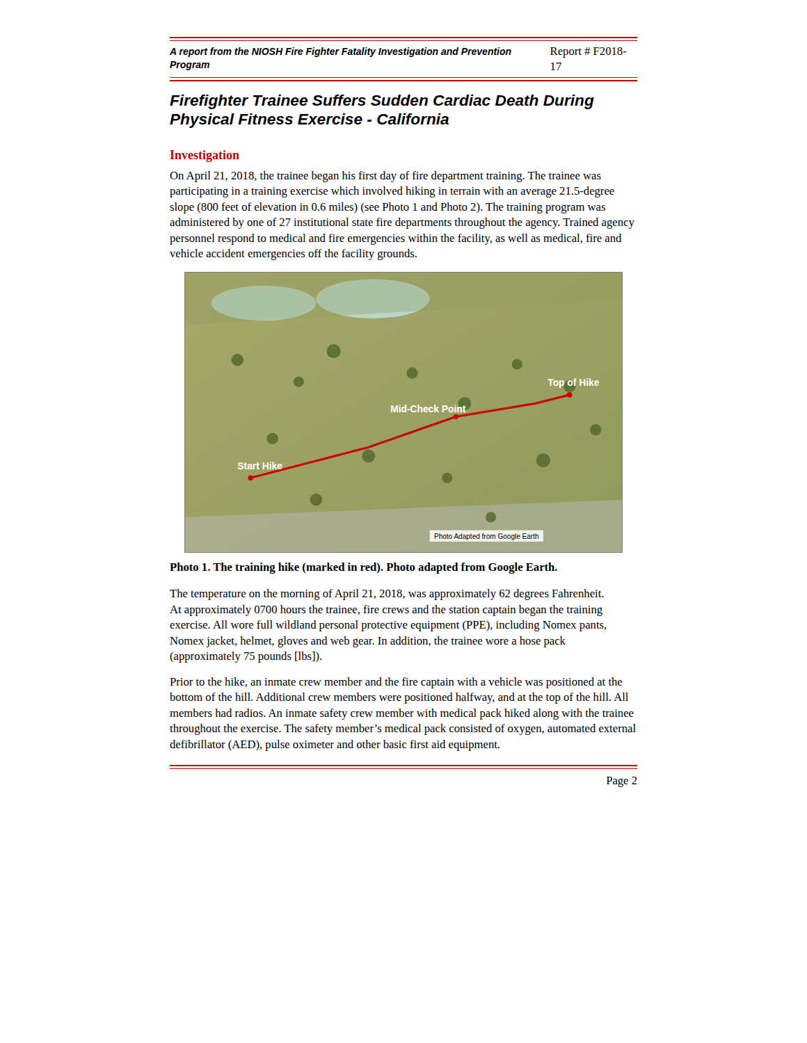A report from the NIOSH Fire Fighter Fatality Investigation and Prevention Program
Report # F2018-17
Firefighter Trainee Suffers Sudden Cardiac Death During Physical Fitness Exercise - California
Investigation
On April 21, 2018, the trainee began his first day of fire department training. The trainee was participating in a training exercise which involved hiking in terrain with an average 21.5-degree slope (800 feet of elevation in 0.6 miles) (see Photo 1 and Photo 2). The training program was administered by one of 27 institutional state fire departments throughout the agency. Trained agency personnel respond to medical and fire emergencies within the facility, as well as medical, fire and vehicle accident emergencies off the facility grounds.
Photo 1. The training hike (marked in red). Photo adapted from Google Earth.
The temperature on the morning of April 21, 2018, was approximately 62 degrees Fahrenheit.
At approximately 0700 hours the trainee, fire crews and the station captain began the training exercise. All wore full wildland personal protective equipment (PPE), including Nomex pants, Nomex jacket, helmet, gloves and web gear. In addition, the trainee wore a hose pack (approximately 75 pounds [lbs]).
Prior to the hike, an inmate crew member and the fire captain with a vehicle was positioned at the bottom of the hill. Additional crew members were positioned halfway, and at the top of the hill. All members had radios. An inmate safety crew member with medical pack hiked along with the trainee throughout the exercise. The safety member’s medical pack consisted of oxygen, automated external defibrillator (AED), pulse oximeter and other basic first aid equipment.
Page 2